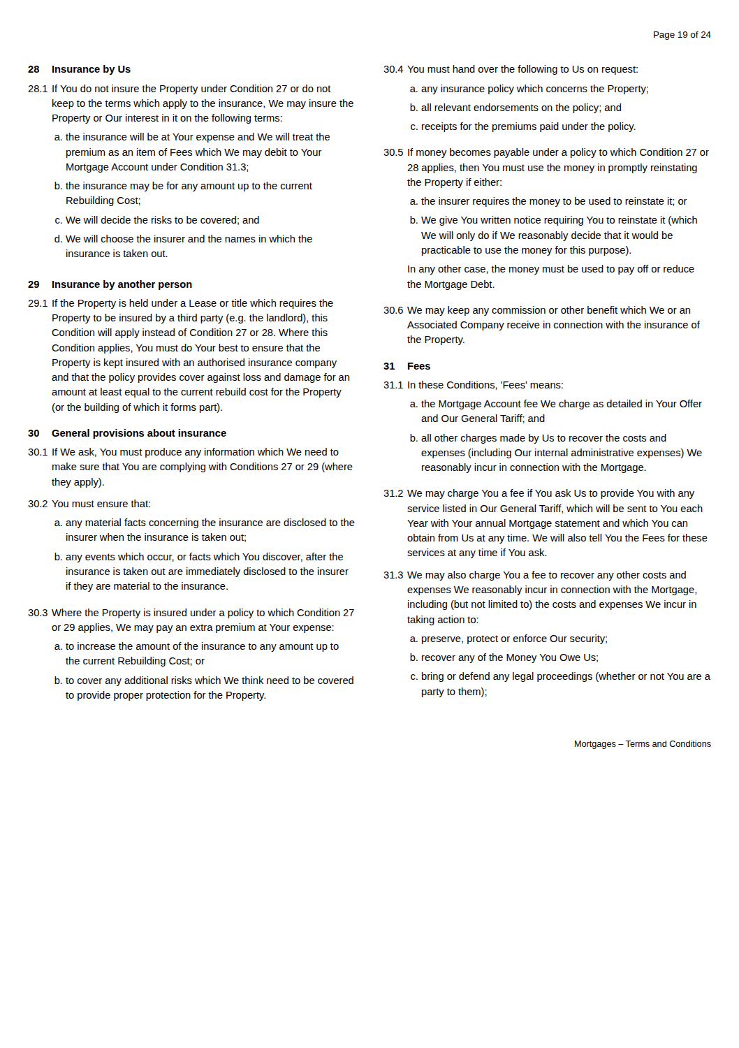Page 19 of 24
28
Insurance by Us
28.1
If You do not insure the Property under Condition 27 or do not keep to the terms which apply to the insurance, We may insure the Property or Our interest in it on the following terms:
the insurance will be at Your expense and We will treat the premium as an item of Fees which We may debit to Your Mortgage Account under Condition 31.3;
the insurance may be for any amount up to the current Rebuilding Cost;
We will decide the risks to be covered; and
We will choose the insurer and the names in which the insurance is taken out.
29
Insurance by another person
29.1
If the Property is held under a Lease or title which requires the Property to be insured by a third party (e.g. the landlord), this Condition will apply instead of Condition 27 or 28. Where this Condition applies, You must do Your best to ensure that the Property is kept insured with an authorised insurance company and that the policy provides cover against loss and damage for an amount at least equal to the current rebuild cost for the Property (or the building of which it forms part).
30
General provisions about insurance
30.1
If We ask, You must produce any information which We need to make sure that You are complying with Conditions 27 or 29 (where they apply).
30.2
You must ensure that:
any material facts concerning the insurance are disclosed to the insurer when the insurance is taken out;
any events which occur, or facts which You discover, after the insurance is taken out are immediately disclosed to the insurer if they are material to the insurance.
30.3
Where the Property is insured under a policy to which Condition 27 or 29 applies, We may pay an extra premium at Your expense:
to increase the amount of the insurance to any amount up to the current Rebuilding Cost; or
to cover any additional risks which We think need to be covered to provide proper protection for the Property.
30.4
You must hand over the following to Us on request:
any insurance policy which concerns the Property;
all relevant endorsements on the policy; and
receipts for the premiums paid under the policy.
30.5
If money becomes payable under a policy to which Condition 27 or 28 applies, then You must use the money in promptly reinstating the Property if either:
the insurer requires the money to be used to reinstate it; or
We give You written notice requiring You to reinstate it (which We will only do if We reasonably decide that it would be practicable to use the money for this purpose).
In any other case, the money must be used to pay off or reduce the Mortgage Debt.
30.6
We may keep any commission or other benefit which We or an Associated Company receive in connection with the insurance of the Property.
31
Fees
31.1
In these Conditions, 'Fees' means:
the Mortgage Account fee We charge as detailed in Your Offer and Our General Tariff; and
all other charges made by Us to recover the costs and expenses (including Our internal administrative expenses) We reasonably incur in connection with the Mortgage.
31.2
We may charge You a fee if You ask Us to provide You with any service listed in Our General Tariff, which will be sent to You each Year with Your annual Mortgage statement and which You can obtain from Us at any time. We will also tell You the Fees for these services at any time if You ask.
31.3
We may also charge You a fee to recover any other costs and expenses We reasonably incur in connection with the Mortgage, including (but not limited to) the costs and expenses We incur in taking action to:
preserve, protect or enforce Our security;
recover any of the Money You Owe Us;
bring or defend any legal proceedings (whether or not You are a party to them);
Mortgages – Terms and Conditions